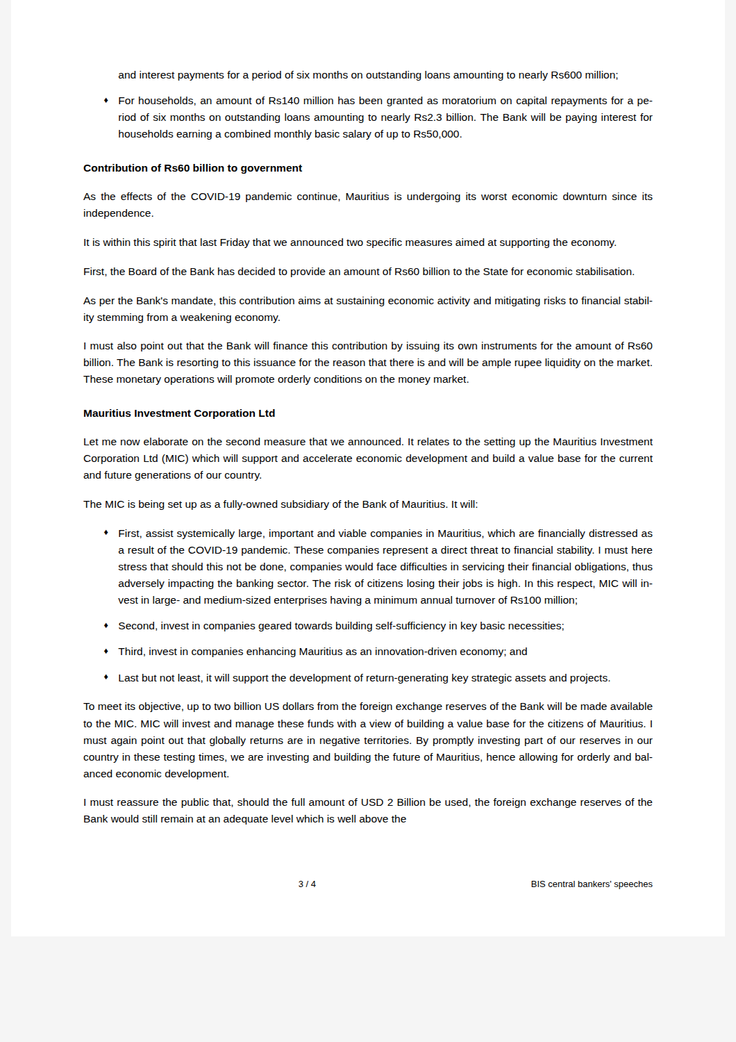and interest payments for a period of six months on outstanding loans amounting to nearly Rs600 million;
For households, an amount of Rs140 million has been granted as moratorium on capital repayments for a period of six months on outstanding loans amounting to nearly Rs2.3 billion. The Bank will be paying interest for households earning a combined monthly basic salary of up to Rs50,000.
Contribution of Rs60 billion to government
As the effects of the COVID-19 pandemic continue, Mauritius is undergoing its worst economic downturn since its independence.
It is within this spirit that last Friday that we announced two specific measures aimed at supporting the economy.
First, the Board of the Bank has decided to provide an amount of Rs60 billion to the State for economic stabilisation.
As per the Bank's mandate, this contribution aims at sustaining economic activity and mitigating risks to financial stability stemming from a weakening economy.
I must also point out that the Bank will finance this contribution by issuing its own instruments for the amount of Rs60 billion. The Bank is resorting to this issuance for the reason that there is and will be ample rupee liquidity on the market. These monetary operations will promote orderly conditions on the money market.
Mauritius Investment Corporation Ltd
Let me now elaborate on the second measure that we announced. It relates to the setting up the Mauritius Investment Corporation Ltd (MIC) which will support and accelerate economic development and build a value base for the current and future generations of our country.
The MIC is being set up as a fully-owned subsidiary of the Bank of Mauritius. It will:
First, assist systemically large, important and viable companies in Mauritius, which are financially distressed as a result of the COVID-19 pandemic. These companies represent a direct threat to financial stability. I must here stress that should this not be done, companies would face difficulties in servicing their financial obligations, thus adversely impacting the banking sector. The risk of citizens losing their jobs is high. In this respect, MIC will invest in large- and medium-sized enterprises having a minimum annual turnover of Rs100 million;
Second, invest in companies geared towards building self-sufficiency in key basic necessities;
Third, invest in companies enhancing Mauritius as an innovation-driven economy; and
Last but not least, it will support the development of return-generating key strategic assets and projects.
To meet its objective, up to two billion US dollars from the foreign exchange reserves of the Bank will be made available to the MIC. MIC will invest and manage these funds with a view of building a value base for the citizens of Mauritius. I must again point out that globally returns are in negative territories. By promptly investing part of our reserves in our country in these testing times, we are investing and building the future of Mauritius, hence allowing for orderly and balanced economic development.
I must reassure the public that, should the full amount of USD 2 Billion be used, the foreign exchange reserves of the Bank would still remain at an adequate level which is well above the
3 / 4 BIS central bankers' speeches